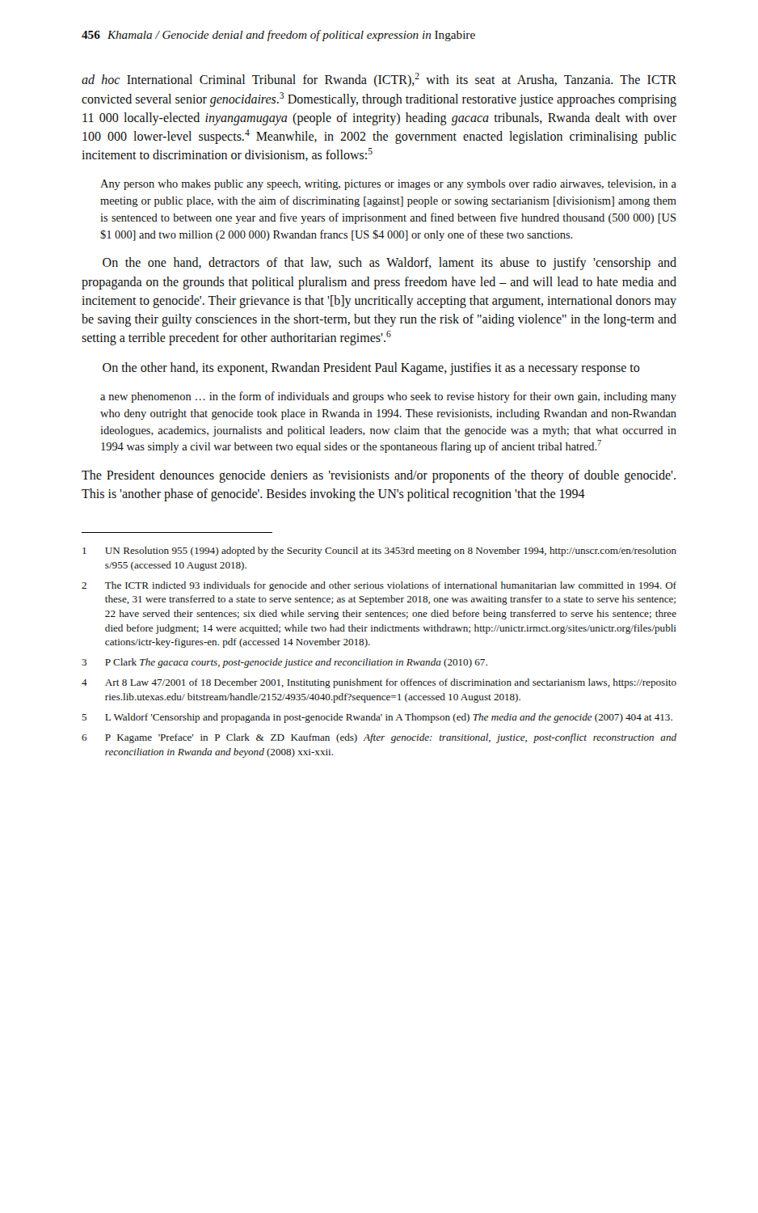456 Khamala / Genocide denial and freedom of political expression in Ingabire
ad hoc International Criminal Tribunal for Rwanda (ICTR),2 with its seat at Arusha, Tanzania. The ICTR convicted several senior genocidaires.3 Domestically, through traditional restorative justice approaches comprising 11 000 locally-elected inyangamugaya (people of integrity) heading gacaca tribunals, Rwanda dealt with over 100 000 lower-level suspects.4 Meanwhile, in 2002 the government enacted legislation criminalising public incitement to discrimination or divisionism, as follows:5
Any person who makes public any speech, writing, pictures or images or any symbols over radio airwaves, television, in a meeting or public place, with the aim of discriminating [against] people or sowing sectarianism [divisionism] among them is sentenced to between one year and five years of imprisonment and fined between five hundred thousand (500 000) [US $1 000] and two million (2 000 000) Rwandan francs [US $4 000] or only one of these two sanctions.
On the one hand, detractors of that law, such as Waldorf, lament its abuse to justify 'censorship and propaganda on the grounds that political pluralism and press freedom have led – and will lead to hate media and incitement to genocide'. Their grievance is that '[b]y uncritically accepting that argument, international donors may be saving their guilty consciences in the short-term, but they run the risk of "aiding violence" in the long-term and setting a terrible precedent for other authoritarian regimes'.6
On the other hand, its exponent, Rwandan President Paul Kagame, justifies it as a necessary response to
a new phenomenon … in the form of individuals and groups who seek to revise history for their own gain, including many who deny outright that genocide took place in Rwanda in 1994. These revisionists, including Rwandan and non-Rwandan ideologues, academics, journalists and political leaders, now claim that the genocide was a myth; that what occurred in 1994 was simply a civil war between two equal sides or the spontaneous flaring up of ancient tribal hatred.7
The President denounces genocide deniers as 'revisionists and/or proponents of the theory of double genocide'. This is 'another phase of genocide'. Besides invoking the UN's political recognition 'that the 1994
UN Resolution 955 (1994) adopted by the Security Council at its 3453rd meeting on 8 November 1994, http://unscr.com/en/resolutions/955 (accessed 10 August 2018).
The ICTR indicted 93 individuals for genocide and other serious violations of international humanitarian law committed in 1994. Of these, 31 were transferred to a state to serve sentence; as at September 2018, one was awaiting transfer to a state to serve his sentence; 22 have served their sentences; six died while serving their sentences; one died before being transferred to serve his sentence; three died before judgment; 14 were acquitted; while two had their indictments withdrawn; http://unictr.irmct.org/sites/unictr.org/files/publications/ictr-key-figures-en. pdf (accessed 14 November 2018).
P Clark The gacaca courts, post-genocide justice and reconciliation in Rwanda (2010) 67.
Art 8 Law 47/2001 of 18 December 2001, Instituting punishment for offences of discrimination and sectarianism laws, https://repositories.lib.utexas.edu/ bitstream/handle/2152/4935/4040.pdf?sequence=1 (accessed 10 August 2018).
L Waldorf 'Censorship and propaganda in post-genocide Rwanda' in A Thompson (ed) The media and the genocide (2007) 404 at 413.
P Kagame 'Preface' in P Clark & ZD Kaufman (eds) After genocide: transitional, justice, post-conflict reconstruction and reconciliation in Rwanda and beyond (2008) xxi-xxii.